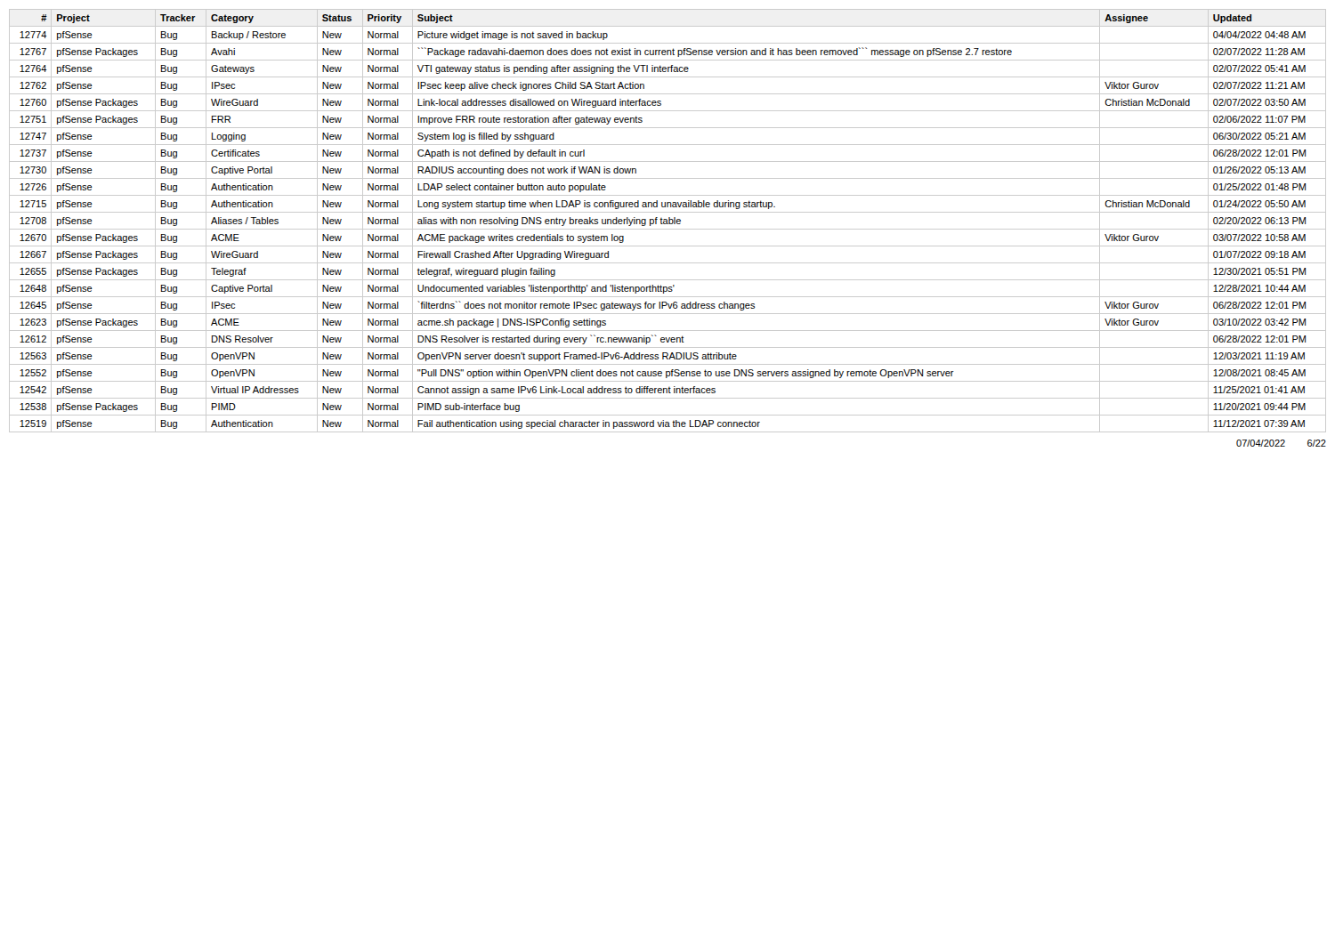| # | Project | Tracker | Category | Status | Priority | Subject | Assignee | Updated |
| --- | --- | --- | --- | --- | --- | --- | --- | --- |
| 12774 | pfSense | Bug | Backup / Restore | New | Normal | Picture widget image is not saved in backup | | 04/04/2022 04:48 AM |
| 12767 | pfSense Packages | Bug | Avahi | New | Normal | ```Package radavahi-daemon does does not exist in current pfSense version and it has been removed``` message on pfSense 2.7 restore | | 02/07/2022 11:28 AM |
| 12764 | pfSense | Bug | Gateways | New | Normal | VTI gateway status is pending after assigning the VTI interface | | 02/07/2022 05:41 AM |
| 12762 | pfSense | Bug | IPsec | New | Normal | IPsec keep alive check ignores Child SA Start Action | Viktor Gurov | 02/07/2022 11:21 AM |
| 12760 | pfSense Packages | Bug | WireGuard | New | Normal | Link-local addresses disallowed on Wireguard interfaces | Christian McDonald | 02/07/2022 03:50 AM |
| 12751 | pfSense Packages | Bug | FRR | New | Normal | Improve FRR route restoration after gateway events | | 02/06/2022 11:07 PM |
| 12747 | pfSense | Bug | Logging | New | Normal | System log is filled by sshguard | | 06/30/2022 05:21 AM |
| 12737 | pfSense | Bug | Certificates | New | Normal | CApath is not defined by default in curl | | 06/28/2022 12:01 PM |
| 12730 | pfSense | Bug | Captive Portal | New | Normal | RADIUS accounting does not work if WAN is down | | 01/26/2022 05:13 AM |
| 12726 | pfSense | Bug | Authentication | New | Normal | LDAP select container button auto populate | | 01/25/2022 01:48 PM |
| 12715 | pfSense | Bug | Authentication | New | Normal | Long system startup time when LDAP is configured and unavailable during startup. | Christian McDonald | 01/24/2022 05:50 AM |
| 12708 | pfSense | Bug | Aliases / Tables | New | Normal | alias with non resolving DNS entry breaks underlying pf table | | 02/20/2022 06:13 PM |
| 12670 | pfSense Packages | Bug | ACME | New | Normal | ACME package writes credentials to system log | Viktor Gurov | 03/07/2022 10:58 AM |
| 12667 | pfSense Packages | Bug | WireGuard | New | Normal | Firewall Crashed After Upgrading Wireguard | | 01/07/2022 09:18 AM |
| 12655 | pfSense Packages | Bug | Telegraf | New | Normal | telegraf, wireguard plugin failing | | 12/30/2021 05:51 PM |
| 12648 | pfSense | Bug | Captive Portal | New | Normal | Undocumented variables 'listenporthttp' and 'listenporthttps' | | 12/28/2021 10:44 AM |
| 12645 | pfSense | Bug | IPsec | New | Normal | `filterdns`` does not monitor remote IPsec gateways for IPv6 address changes | Viktor Gurov | 06/28/2022 12:01 PM |
| 12623 | pfSense Packages | Bug | ACME | New | Normal | acme.sh package / DNS-ISPConfig settings | Viktor Gurov | 03/10/2022 03:42 PM |
| 12612 | pfSense | Bug | DNS Resolver | New | Normal | DNS Resolver is restarted during every ``rc.newwanip`` event | | 06/28/2022 12:01 PM |
| 12563 | pfSense | Bug | OpenVPN | New | Normal | OpenVPN server doesn't support Framed-IPv6-Address RADIUS attribute | | 12/03/2021 11:19 AM |
| 12552 | pfSense | Bug | OpenVPN | New | Normal | "Pull DNS" option within OpenVPN client does not cause pfSense to use DNS servers assigned by remote OpenVPN server | | 12/08/2021 08:45 AM |
| 12542 | pfSense | Bug | Virtual IP Addresses | New | Normal | Cannot assign a same IPv6 Link-Local address to different interfaces | | 11/25/2021 01:41 AM |
| 12538 | pfSense Packages | Bug | PIMD | New | Normal | PIMD sub-interface bug | | 11/20/2021 09:44 PM |
| 12519 | pfSense | Bug | Authentication | New | Normal | Fail authentication using special character in password via the LDAP connector | | 11/12/2021 07:39 AM |
07/04/2022 6/22